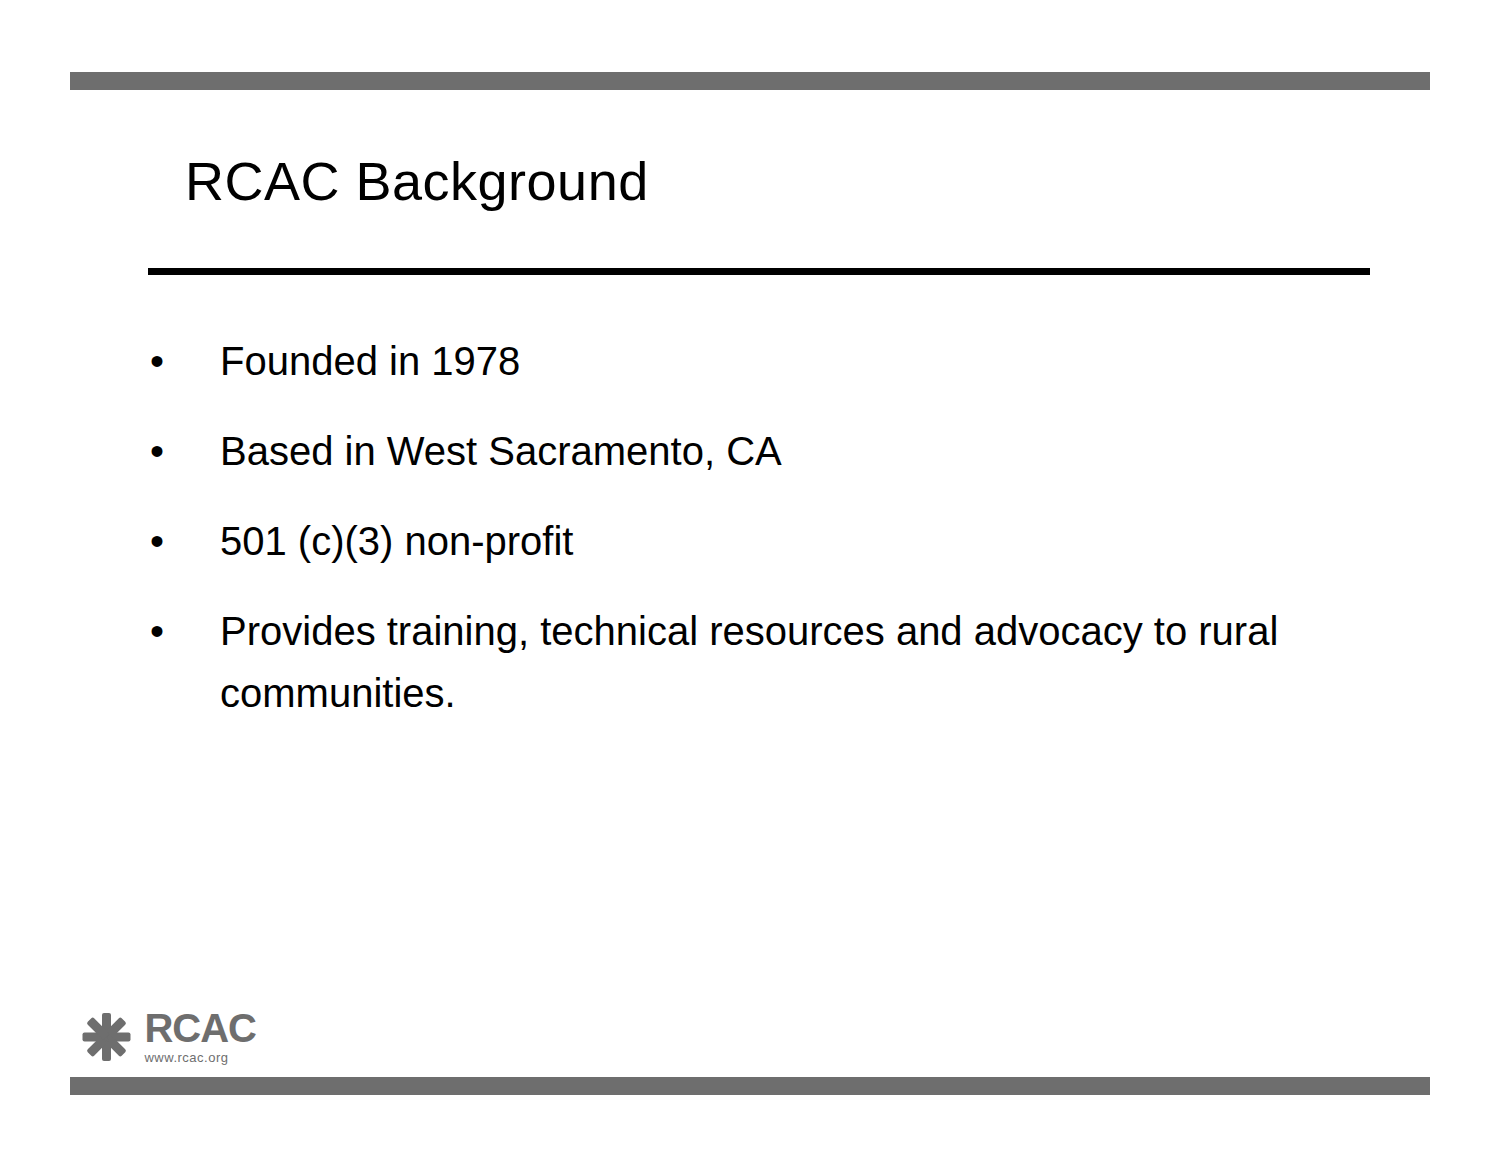RCAC Background
Founded in 1978
Based in West Sacramento, CA
501 (c)(3) non-profit
Provides training, technical resources and advocacy to rural communities.
RCAC
www.rcac.org